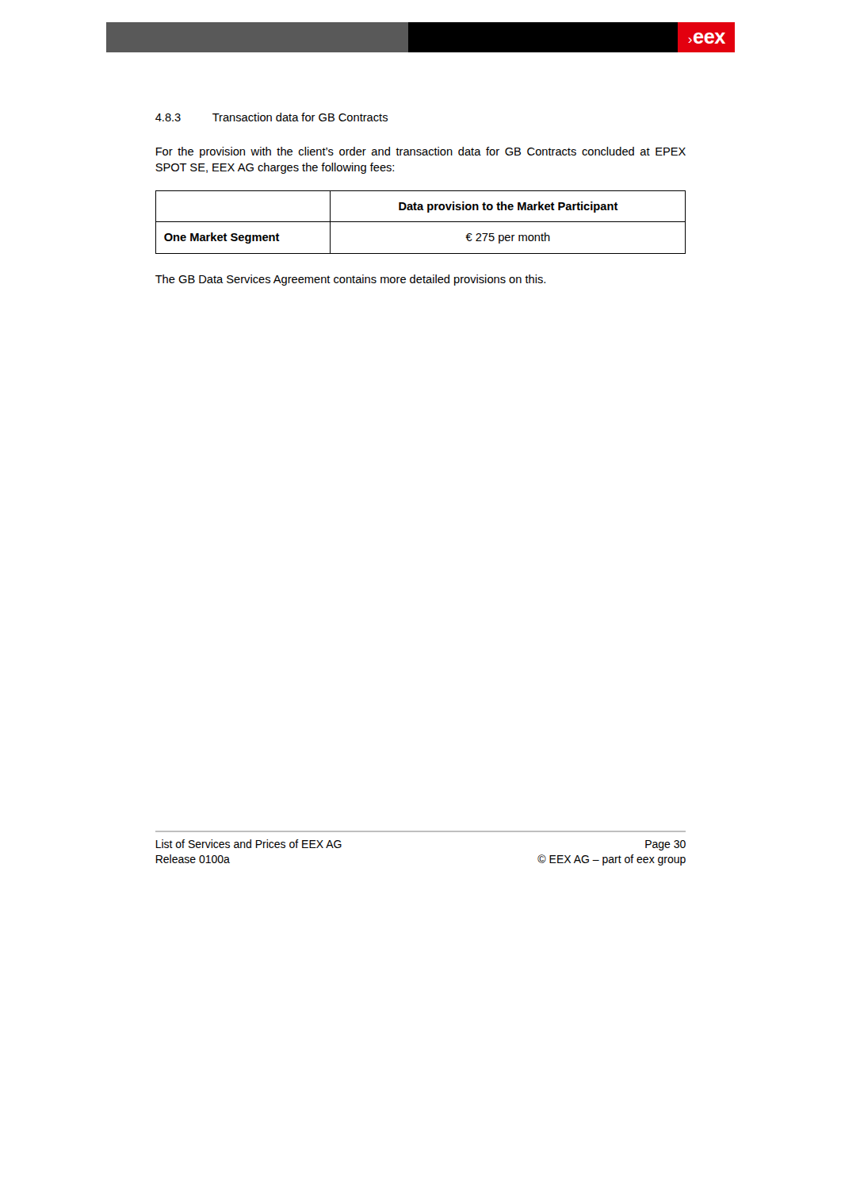›eex
4.8.3 Transaction data for GB Contracts
For the provision with the client’s order and transaction data for GB Contracts concluded at EPEX SPOT SE, EEX AG charges the following fees:
| | Data provision to the Market Participant |
| One Market Segment | € 275 per month |
The GB Data Services Agreement contains more detailed provisions on this.
List of Services and Prices of EEX AG
Release 0100a
Page 30
© EEX AG – part of eex group